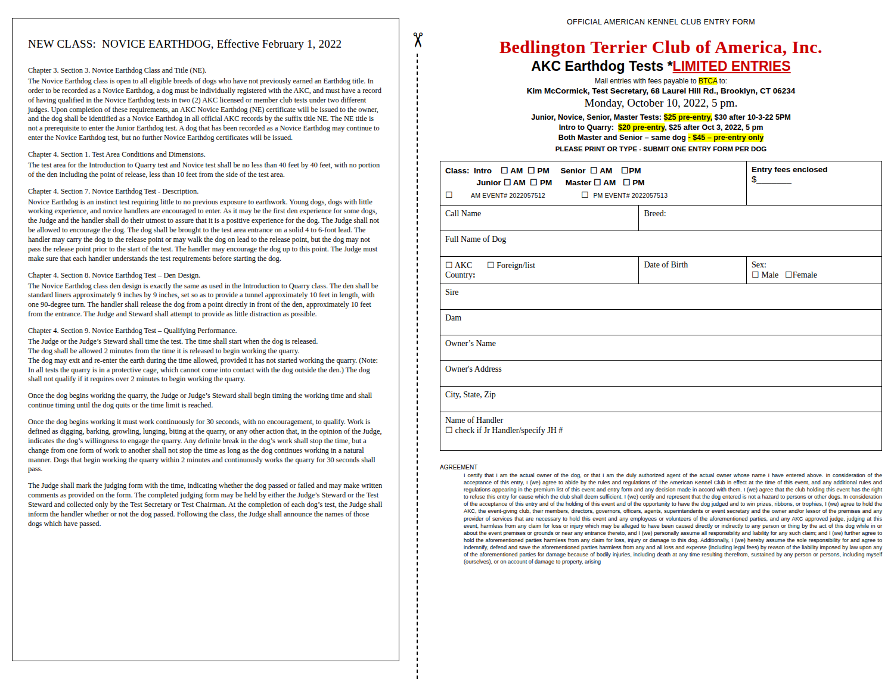NEW CLASS: NOVICE EARTHDOG, Effective February 1, 2022
Chapter 3. Section 3. Novice Earthdog Class and Title (NE).
The Novice Earthdog class is open to all eligible breeds of dogs who have not previously earned an Earthdog title. In order to be recorded as a Novice Earthdog, a dog must be individually registered with the AKC, and must have a record of having qualified in the Novice Earthdog tests in two (2) AKC licensed or member club tests under two different judges. Upon completion of these requirements, an AKC Novice Earthdog (NE) certificate will be issued to the owner, and the dog shall be identified as a Novice Earthdog in all official AKC records by the suffix title NE. The NE title is not a prerequisite to enter the Junior Earthdog test. A dog that has been recorded as a Novice Earthdog may continue to enter the Novice Earthdog test, but no further Novice Earthdog certificates will be issued.
Chapter 4. Section 1. Test Area Conditions and Dimensions.
The test area for the Introduction to Quarry test and Novice test shall be no less than 40 feet by 40 feet, with no portion of the den including the point of release, less than 10 feet from the side of the test area.
Chapter 4. Section 7. Novice Earthdog Test - Description.
Novice Earthdog is an instinct test requiring little to no previous exposure to earthwork. Young dogs, dogs with little working experience, and novice handlers are encouraged to enter. As it may be the first den experience for some dogs, the Judge and the handler shall do their utmost to assure that it is a positive experience for the dog. The Judge shall not be allowed to encourage the dog. The dog shall be brought to the test area entrance on a solid 4 to 6-foot lead. The handler may carry the dog to the release point or may walk the dog on lead to the release point, but the dog may not pass the release point prior to the start of the test. The handler may encourage the dog up to this point. The Judge must make sure that each handler understands the test requirements before starting the dog.
Chapter 4. Section 8. Novice Earthdog Test – Den Design.
The Novice Earthdog class den design is exactly the same as used in the Introduction to Quarry class. The den shall be standard liners approximately 9 inches by 9 inches, set so as to provide a tunnel approximately 10 feet in length, with one 90-degree turn. The handler shall release the dog from a point directly in front of the den, approximately 10 feet from the entrance. The Judge and Steward shall attempt to provide as little distraction as possible.
Chapter 4. Section 9. Novice Earthdog Test – Qualifying Performance.
The Judge or the Judge’s Steward shall time the test. The time shall start when the dog is released.
The dog shall be allowed 2 minutes from the time it is released to begin working the quarry.
The dog may exit and re-enter the earth during the time allowed, provided it has not started working the quarry. (Note: In all tests the quarry is in a protective cage, which cannot come into contact with the dog outside the den.) The dog shall not qualify if it requires over 2 minutes to begin working the quarry.
Once the dog begins working the quarry, the Judge or Judge’s Steward shall begin timing the working time and shall continue timing until the dog quits or the time limit is reached.
Once the dog begins working it must work continuously for 30 seconds, with no encouragement, to qualify. Work is defined as digging, barking, growling, lunging, biting at the quarry, or any other action that, in the opinion of the Judge, indicates the dog’s willingness to engage the quarry. Any definite break in the dog’s work shall stop the time, but a change from one form of work to another shall not stop the time as long as the dog continues working in a natural manner. Dogs that begin working the quarry within 2 minutes and continuously works the quarry for 30 seconds shall pass.
The Judge shall mark the judging form with the time, indicating whether the dog passed or failed and may make written comments as provided on the form. The completed judging form may be held by either the Judge’s Steward or the Test Steward and collected only by the Test Secretary or Test Chairman. At the completion of each dog’s test, the Judge shall inform the handler whether or not the dog passed. Following the class, the Judge shall announce the names of those dogs which have passed.
✂
OFFICIAL AMERICAN KENNEL CLUB ENTRY FORM
Bedlington Terrier Club of America, Inc.
AKC Earthdog Tests *LIMITED ENTRIES
Mail entries with fees payable to BTCA to:
Kim McCormick, Test Secretary, 68 Laurel Hill Rd., Brooklyn, CT 06234
Monday, October 10, 2022, 5 pm.
Junior, Novice, Senior, Master Tests: $25 pre-entry, $30 after 10-3-22 5PM
Intro to Quarry: $20 pre-entry, $25 after Oct 3, 2022, 5 pm
Both Master and Senior – same dog - $45 – pre-entry only
PLEASE PRINT OR TYPE - SUBMIT ONE ENTRY FORM PER DOG
| Class: Intro ☐ AM ☐ PM Senior ☐ AM ☐ PM Junior ☐ AM ☐ PM Master ☐ AM ☐ PM ☐ AM EVENT# 2022057512 ☐ PM EVENT# 2022057513 | Entry fees enclosed $_______ |
| Call Name | Breed: |
| Full Name of Dog |
| ☐ AKC ☐ Foreign/list Country : | Date of Birth | Sex: ☐ Male ☐ Female |
| Sire |
| Dam |
| Owner’s Name |
| Owner's Address |
| City, State, Zip |
| Name of Handler ☐ check if Jr Handler/specify JH # |
AGREEMENT
I certify that I am the actual owner of the dog, or that I am the duly authorized agent of the actual owner whose name I have entered above. In consideration of the acceptance of this entry, I (we) agree to abide by the rules and regulations of The American Kennel Club in effect at the time of this event, and any additional rules and regulations appearing in the premium list of this event and entry form and any decision made in accord with them. I (we) agree that the club holding this event has the right to refuse this entry for cause which the club shall deem sufficient. I (we) certify and represent that the dog entered is not a hazard to persons or other dogs. In consideration of the acceptance of this entry and of the holding of this event and of the opportunity to have the dog judged and to win prizes, ribbons, or trophies, I (we) agree to hold the AKC, the event-giving club, their members, directors, governors, officers, agents, superintendents or event secretary and the owner and/or lessor of the premises and any provider of services that are necessary to hold this event and any employees or volunteers of the aforementioned parties, and any AKC approved judge, judging at this event, harmless from any claim for loss or injury which may be alleged to have been caused directly or indirectly to any person or thing by the act of this dog while in or about the event premises or grounds or near any entrance thereto, and I (we) personally assume all responsibility and liability for any such claim; and I (we) further agree to hold the aforementioned parties harmless from any claim for loss, injury or damage to this dog. Additionally, I (we) hereby assume the sole responsibility for and agree to indemnify, defend and save the aforementioned parties harmless from any and all loss and expense (including legal fees) by reason of the liability imposed by law upon any of the aforementioned parties for damage because of bodily injuries, including death at any time resulting therefrom, sustained by any person or persons, including myself (ourselves), or on account of damage to property, arising